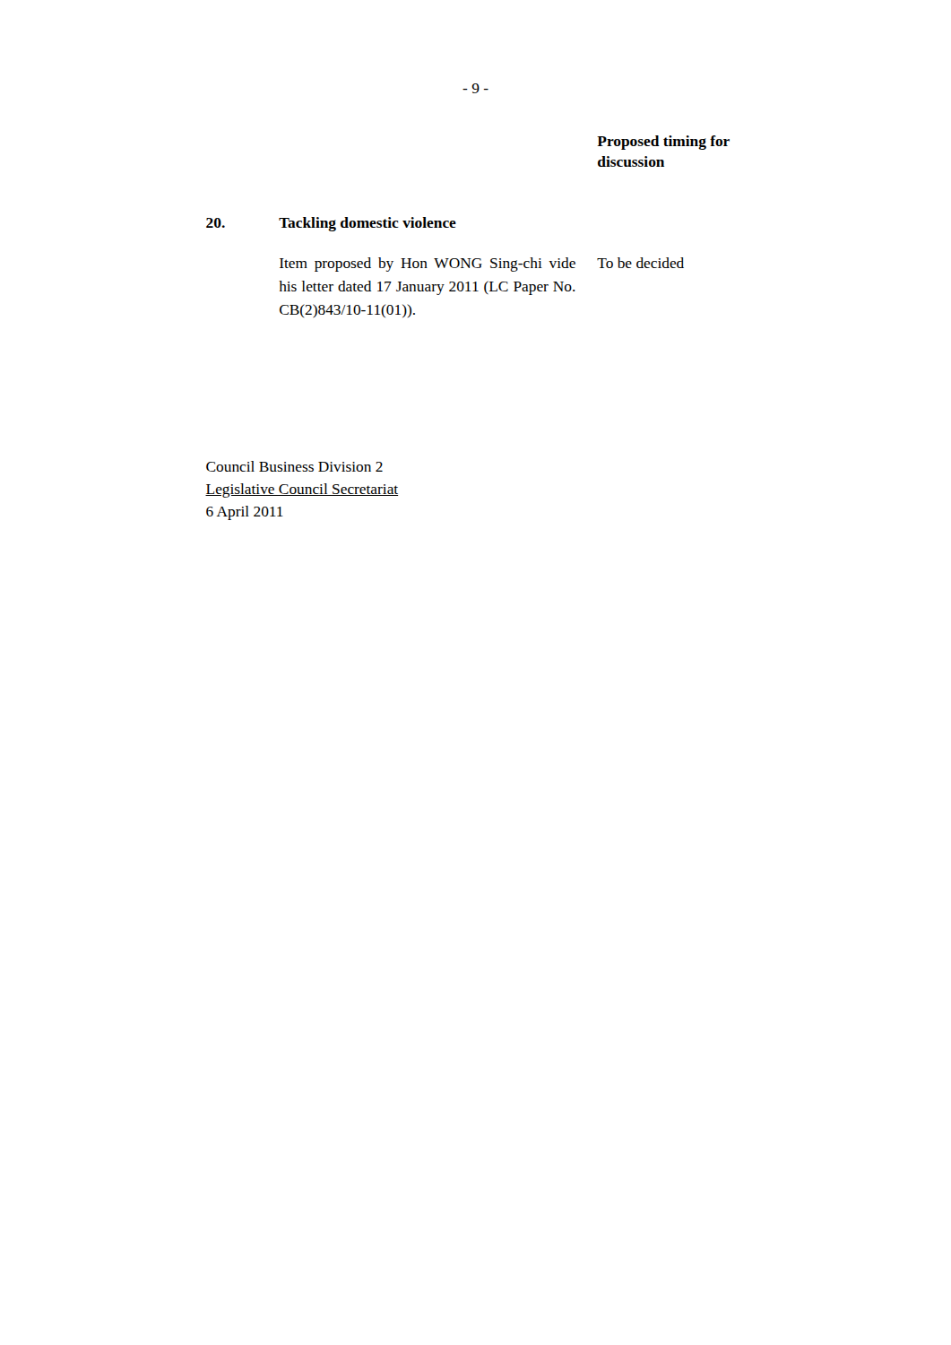- 9 -
Proposed timing for
discussion
20.
Tackling domestic violence
Item proposed by Hon WONG Sing-chi vide his letter dated 17 January 2011 (LC Paper No. CB(2)843/10-11(01)).
To be decided
Council Business Division 2
Legislative Council Secretariat
6 April 2011